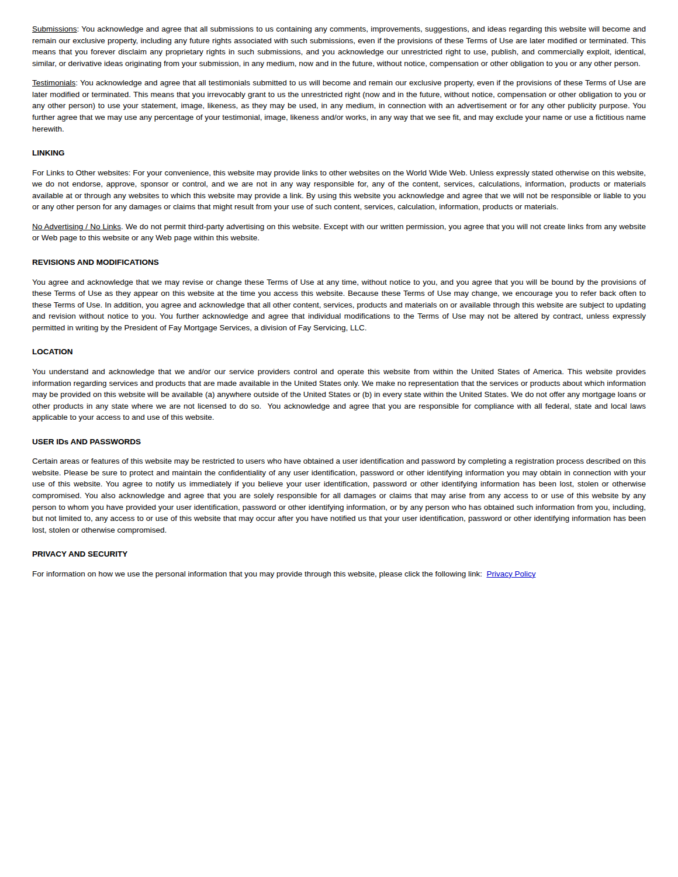Submissions: You acknowledge and agree that all submissions to us containing any comments, improvements, suggestions, and ideas regarding this website will become and remain our exclusive property, including any future rights associated with such submissions, even if the provisions of these Terms of Use are later modified or terminated. This means that you forever disclaim any proprietary rights in such submissions, and you acknowledge our unrestricted right to use, publish, and commercially exploit, identical, similar, or derivative ideas originating from your submission, in any medium, now and in the future, without notice, compensation or other obligation to you or any other person.
Testimonials: You acknowledge and agree that all testimonials submitted to us will become and remain our exclusive property, even if the provisions of these Terms of Use are later modified or terminated. This means that you irrevocably grant to us the unrestricted right (now and in the future, without notice, compensation or other obligation to you or any other person) to use your statement, image, likeness, as they may be used, in any medium, in connection with an advertisement or for any other publicity purpose. You further agree that we may use any percentage of your testimonial, image, likeness and/or works, in any way that we see fit, and may exclude your name or use a fictitious name herewith.
LINKING
For Links to Other websites: For your convenience, this website may provide links to other websites on the World Wide Web. Unless expressly stated otherwise on this website, we do not endorse, approve, sponsor or control, and we are not in any way responsible for, any of the content, services, calculations, information, products or materials available at or through any websites to which this website may provide a link. By using this website you acknowledge and agree that we will not be responsible or liable to you or any other person for any damages or claims that might result from your use of such content, services, calculation, information, products or materials.
No Advertising / No Links. We do not permit third-party advertising on this website. Except with our written permission, you agree that you will not create links from any website or Web page to this website or any Web page within this website.
REVISIONS AND MODIFICATIONS
You agree and acknowledge that we may revise or change these Terms of Use at any time, without notice to you, and you agree that you will be bound by the provisions of these Terms of Use as they appear on this website at the time you access this website. Because these Terms of Use may change, we encourage you to refer back often to these Terms of Use. In addition, you agree and acknowledge that all other content, services, products and materials on or available through this website are subject to updating and revision without notice to you. You further acknowledge and agree that individual modifications to the Terms of Use may not be altered by contract, unless expressly permitted in writing by the President of Fay Mortgage Services, a division of Fay Servicing, LLC.
LOCATION
You understand and acknowledge that we and/or our service providers control and operate this website from within the United States of America. This website provides information regarding services and products that are made available in the United States only. We make no representation that the services or products about which information may be provided on this website will be available (a) anywhere outside of the United States or (b) in every state within the United States. We do not offer any mortgage loans or other products in any state where we are not licensed to do so. You acknowledge and agree that you are responsible for compliance with all federal, state and local laws applicable to your access to and use of this website.
USER IDs AND PASSWORDS
Certain areas or features of this website may be restricted to users who have obtained a user identification and password by completing a registration process described on this website. Please be sure to protect and maintain the confidentiality of any user identification, password or other identifying information you may obtain in connection with your use of this website. You agree to notify us immediately if you believe your user identification, password or other identifying information has been lost, stolen or otherwise compromised. You also acknowledge and agree that you are solely responsible for all damages or claims that may arise from any access to or use of this website by any person to whom you have provided your user identification, password or other identifying information, or by any person who has obtained such information from you, including, but not limited to, any access to or use of this website that may occur after you have notified us that your user identification, password or other identifying information has been lost, stolen or otherwise compromised.
PRIVACY AND SECURITY
For information on how we use the personal information that you may provide through this website, please click the following link: Privacy Policy